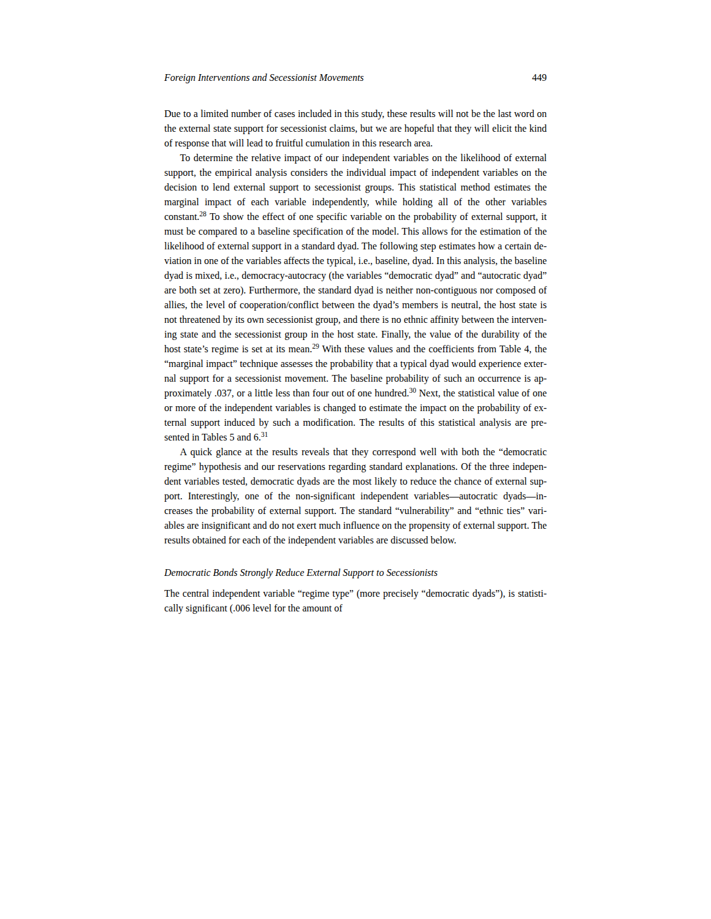Foreign Interventions and Secessionist Movements 449
Due to a limited number of cases included in this study, these results will not be the last word on the external state support for secessionist claims, but we are hopeful that they will elicit the kind of response that will lead to fruitful cumulation in this research area.
To determine the relative impact of our independent variables on the likelihood of external support, the empirical analysis considers the individual impact of independent variables on the decision to lend external support to secessionist groups. This statistical method estimates the marginal impact of each variable independently, while holding all of the other variables constant.28 To show the effect of one specific variable on the probability of external support, it must be compared to a baseline specification of the model. This allows for the estimation of the likelihood of external support in a standard dyad. The following step estimates how a certain deviation in one of the variables affects the typical, i.e., baseline, dyad. In this analysis, the baseline dyad is mixed, i.e., democracy-autocracy (the variables “democratic dyad” and “autocratic dyad” are both set at zero). Furthermore, the standard dyad is neither non-contiguous nor composed of allies, the level of cooperation/conflict between the dyad’s members is neutral, the host state is not threatened by its own secessionist group, and there is no ethnic affinity between the intervening state and the secessionist group in the host state. Finally, the value of the durability of the host state’s regime is set at its mean.29 With these values and the coefficients from Table 4, the “marginal impact” technique assesses the probability that a typical dyad would experience external support for a secessionist movement. The baseline probability of such an occurrence is approximately .037, or a little less than four out of one hundred.30 Next, the statistical value of one or more of the independent variables is changed to estimate the impact on the probability of external support induced by such a modification. The results of this statistical analysis are presented in Tables 5 and 6.31
A quick glance at the results reveals that they correspond well with both the “democratic regime” hypothesis and our reservations regarding standard explanations. Of the three independent variables tested, democratic dyads are the most likely to reduce the chance of external support. Interestingly, one of the non-significant independent variables—autocratic dyads—increases the probability of external support. The standard “vulnerability” and “ethnic ties” variables are insignificant and do not exert much influence on the propensity of external support. The results obtained for each of the independent variables are discussed below.
Democratic Bonds Strongly Reduce External Support to Secessionists
The central independent variable “regime type” (more precisely “democratic dyads”), is statistically significant (.006 level for the amount of